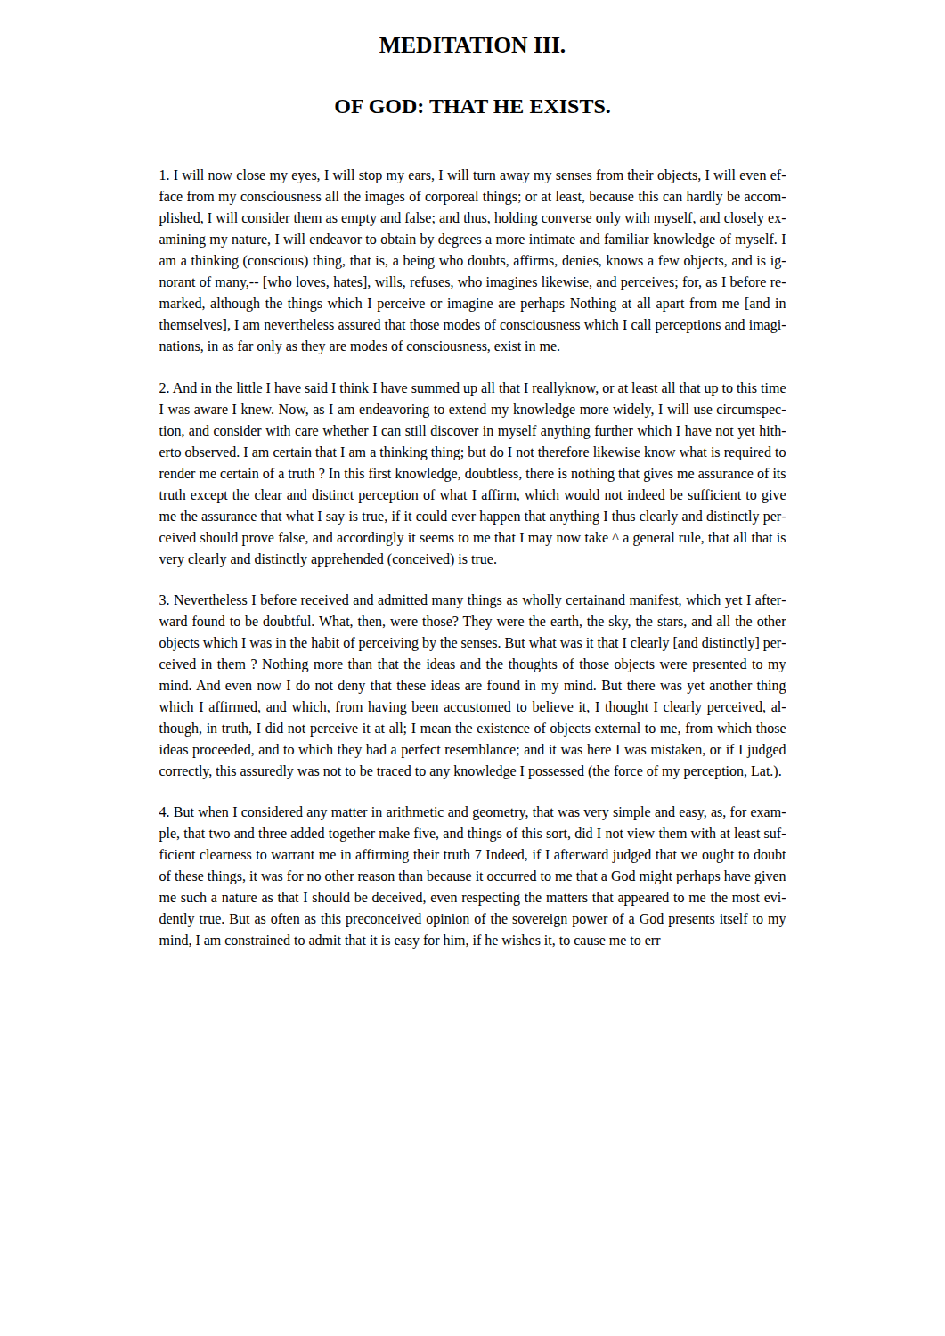MEDITATION III.
OF GOD: THAT HE EXISTS.
1. I will now close my eyes, I will stop my ears, I will turn away my senses from their objects, I will even efface from my consciousness all the images of corporeal things; or at least, because this can hardly be accomplished, I will consider them as empty and false; and thus, holding converse only with myself, and closely examining my nature, I will endeavor to obtain by degrees a more intimate and familiar knowledge of myself. I am a thinking (conscious) thing, that is, a being who doubts, affirms, denies, knows a few objects, and is ignorant of many,-- [who loves, hates], wills, refuses, who imagines likewise, and perceives; for, as I before remarked, although the things which I perceive or imagine are perhaps Nothing at all apart from me [and in themselves], I am nevertheless assured that those modes of consciousness which I call perceptions and imaginations, in as far only as they are modes of consciousness, exist in me.
2. And in the little I have said I think I have summed up all that I reallyknow, or at least all that up to this time I was aware I knew. Now, as I am endeavoring to extend my knowledge more widely, I will use circumspection, and consider with care whether I can still discover in myself anything further which I have not yet hitherto observed. I am certain that I am a thinking thing; but do I not therefore likewise know what is required to render me certain of a truth ? In this first knowledge, doubtless, there is nothing that gives me assurance of its truth except the clear and distinct perception of what I affirm, which would not indeed be sufficient to give me the assurance that what I say is true, if it could ever happen that anything I thus clearly and distinctly perceived should prove false, and accordingly it seems to me that I may now take ^ a general rule, that all that is very clearly and distinctly apprehended (conceived) is true.
3. Nevertheless I before received and admitted many things as wholly certainand manifest, which yet I afterward found to be doubtful. What, then, were those? They were the earth, the sky, the stars, and all the other objects which I was in the habit of perceiving by the senses. But what was it that I clearly [and distinctly] perceived in them ? Nothing more than that the ideas and the thoughts of those objects were presented to my mind. And even now I do not deny that these ideas are found in my mind. But there was yet another thing which I affirmed, and which, from having been accustomed to believe it, I thought I clearly perceived, although, in truth, I did not perceive it at all; I mean the existence of objects external to me, from which those ideas proceeded, and to which they had a perfect resemblance; and it was here I was mistaken, or if I judged correctly, this assuredly was not to be traced to any knowledge I possessed (the force of my perception, Lat.).
4. But when I considered any matter in arithmetic and geometry, that was very simple and easy, as, for example, that two and three added together make five, and things of this sort, did I not view them with at least sufficient clearness to warrant me in affirming their truth 7 Indeed, if I afterward judged that we ought to doubt of these things, it was for no other reason than because it occurred to me that a God might perhaps have given me such a nature as that I should be deceived, even respecting the matters that appeared to me the most evidently true. But as often as this preconceived opinion of the sovereign power of a God presents itself to my mind, I am constrained to admit that it is easy for him, if he wishes it, to cause me to err